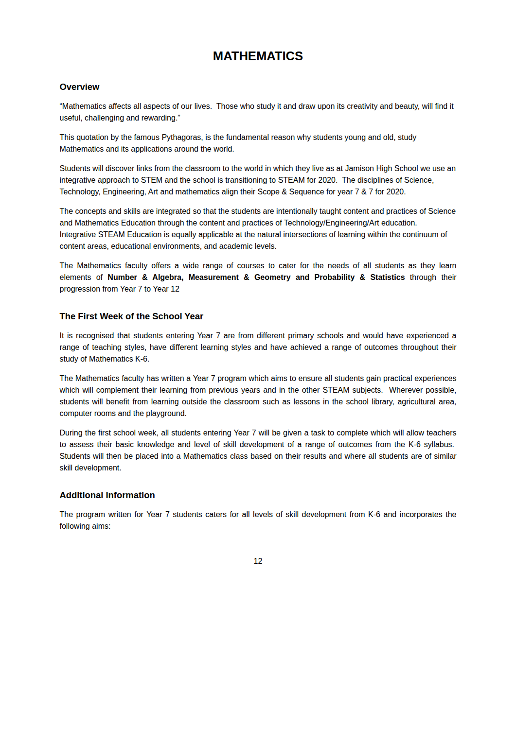MATHEMATICS
Overview
“Mathematics affects all aspects of our lives. Those who study it and draw upon its creativity and beauty, will find it useful, challenging and rewarding.”
This quotation by the famous Pythagoras, is the fundamental reason why students young and old, study Mathematics and its applications around the world.
Students will discover links from the classroom to the world in which they live as at Jamison High School we use an integrative approach to STEM and the school is transitioning to STEAM for 2020. The disciplines of Science, Technology, Engineering, Art and mathematics align their Scope & Sequence for year 7 & 7 for 2020.
The concepts and skills are integrated so that the students are intentionally taught content and practices of Science and Mathematics Education through the content and practices of Technology/Engineering/Art education. Integrative STEAM Education is equally applicable at the natural intersections of learning within the continuum of content areas, educational environments, and academic levels.
The Mathematics faculty offers a wide range of courses to cater for the needs of all students as they learn elements of Number & Algebra, Measurement & Geometry and Probability & Statistics through their progression from Year 7 to Year 12
The First Week of the School Year
It is recognised that students entering Year 7 are from different primary schools and would have experienced a range of teaching styles, have different learning styles and have achieved a range of outcomes throughout their study of Mathematics K-6.
The Mathematics faculty has written a Year 7 program which aims to ensure all students gain practical experiences which will complement their learning from previous years and in the other STEAM subjects. Wherever possible, students will benefit from learning outside the classroom such as lessons in the school library, agricultural area, computer rooms and the playground.
During the first school week, all students entering Year 7 will be given a task to complete which will allow teachers to assess their basic knowledge and level of skill development of a range of outcomes from the K-6 syllabus. Students will then be placed into a Mathematics class based on their results and where all students are of similar skill development.
Additional Information
The program written for Year 7 students caters for all levels of skill development from K-6 and incorporates the following aims:
12